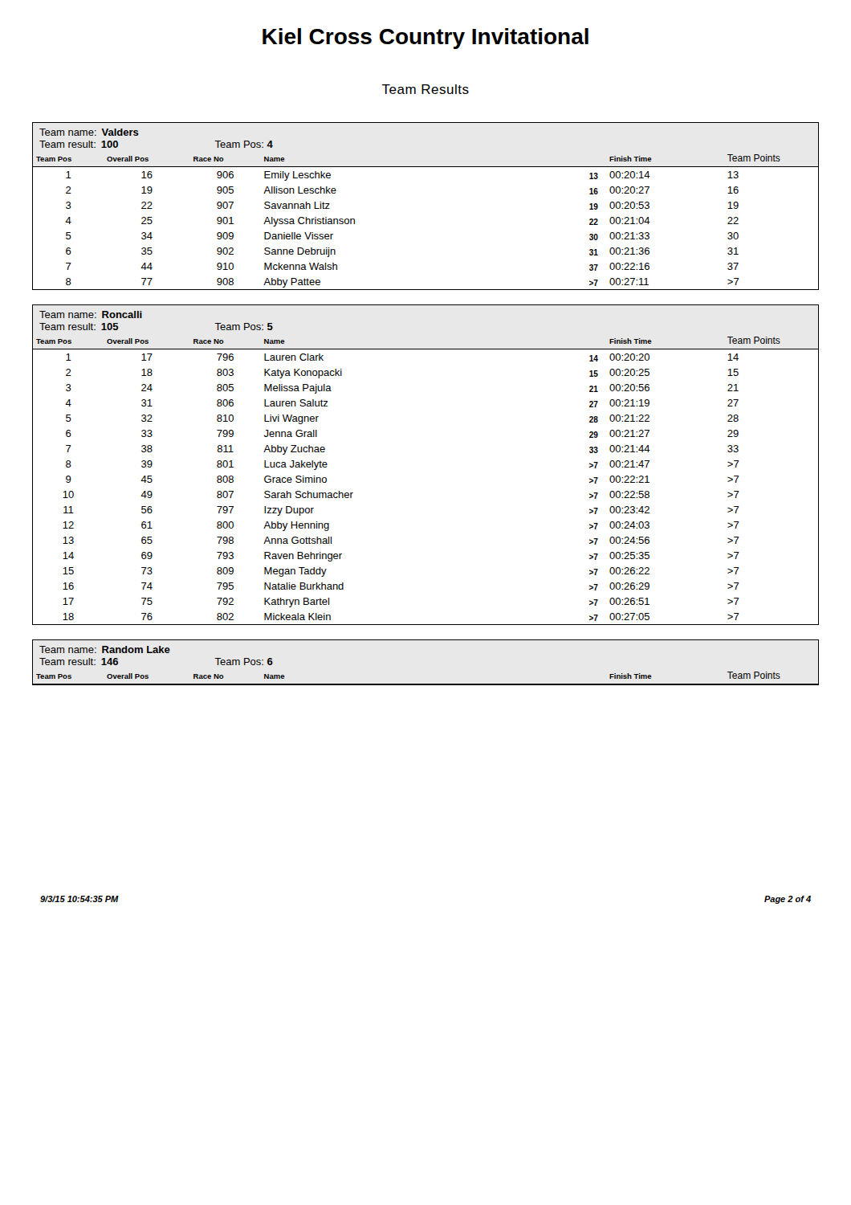Kiel Cross Country Invitational
Team Results
Team name: Valders
Team result: 100 Team Pos: 4
| Team Pos | Overall Pos | Race No | Name | | Finish Time | Team Points |
| --- | --- | --- | --- | --- | --- | --- |
| 1 | 16 | 906 | Emily Leschke | 13 | 00:20:14 | 13 |
| 2 | 19 | 905 | Allison Leschke | 16 | 00:20:27 | 16 |
| 3 | 22 | 907 | Savannah Litz | 19 | 00:20:53 | 19 |
| 4 | 25 | 901 | Alyssa Christianson | 22 | 00:21:04 | 22 |
| 5 | 34 | 909 | Danielle Visser | 30 | 00:21:33 | 30 |
| 6 | 35 | 902 | Sanne Debruijn | 31 | 00:21:36 | 31 |
| 7 | 44 | 910 | Mckenna Walsh | 37 | 00:22:16 | 37 |
| 8 | 77 | 908 | Abby Pattee | >7 | 00:27:11 | >7 |
Team name: Roncalli
Team result: 105 Team Pos: 5
| Team Pos | Overall Pos | Race No | Name | | Finish Time | Team Points |
| --- | --- | --- | --- | --- | --- | --- |
| 1 | 17 | 796 | Lauren Clark | 14 | 00:20:20 | 14 |
| 2 | 18 | 803 | Katya Konopacki | 15 | 00:20:25 | 15 |
| 3 | 24 | 805 | Melissa Pajula | 21 | 00:20:56 | 21 |
| 4 | 31 | 806 | Lauren Salutz | 27 | 00:21:19 | 27 |
| 5 | 32 | 810 | Livi Wagner | 28 | 00:21:22 | 28 |
| 6 | 33 | 799 | Jenna Grall | 29 | 00:21:27 | 29 |
| 7 | 38 | 811 | Abby Zuchae | 33 | 00:21:44 | 33 |
| 8 | 39 | 801 | Luca Jakelyte | >7 | 00:21:47 | >7 |
| 9 | 45 | 808 | Grace Simino | >7 | 00:22:21 | >7 |
| 10 | 49 | 807 | Sarah Schumacher | >7 | 00:22:58 | >7 |
| 11 | 56 | 797 | Izzy Dupor | >7 | 00:23:42 | >7 |
| 12 | 61 | 800 | Abby Henning | >7 | 00:24:03 | >7 |
| 13 | 65 | 798 | Anna Gottshall | >7 | 00:24:56 | >7 |
| 14 | 69 | 793 | Raven Behringer | >7 | 00:25:35 | >7 |
| 15 | 73 | 809 | Megan Taddy | >7 | 00:26:22 | >7 |
| 16 | 74 | 795 | Natalie Burkhand | >7 | 00:26:29 | >7 |
| 17 | 75 | 792 | Kathryn Bartel | >7 | 00:26:51 | >7 |
| 18 | 76 | 802 | Mickeala Klein | >7 | 00:27:05 | >7 |
Team name: Random Lake
Team result: 146 Team Pos: 6
| Team Pos | Overall Pos | Race No | Name | | Finish Time | Team Points |
| --- | --- | --- | --- | --- | --- | --- |
9/3/15 10:54:35 PM Page 2 of 4